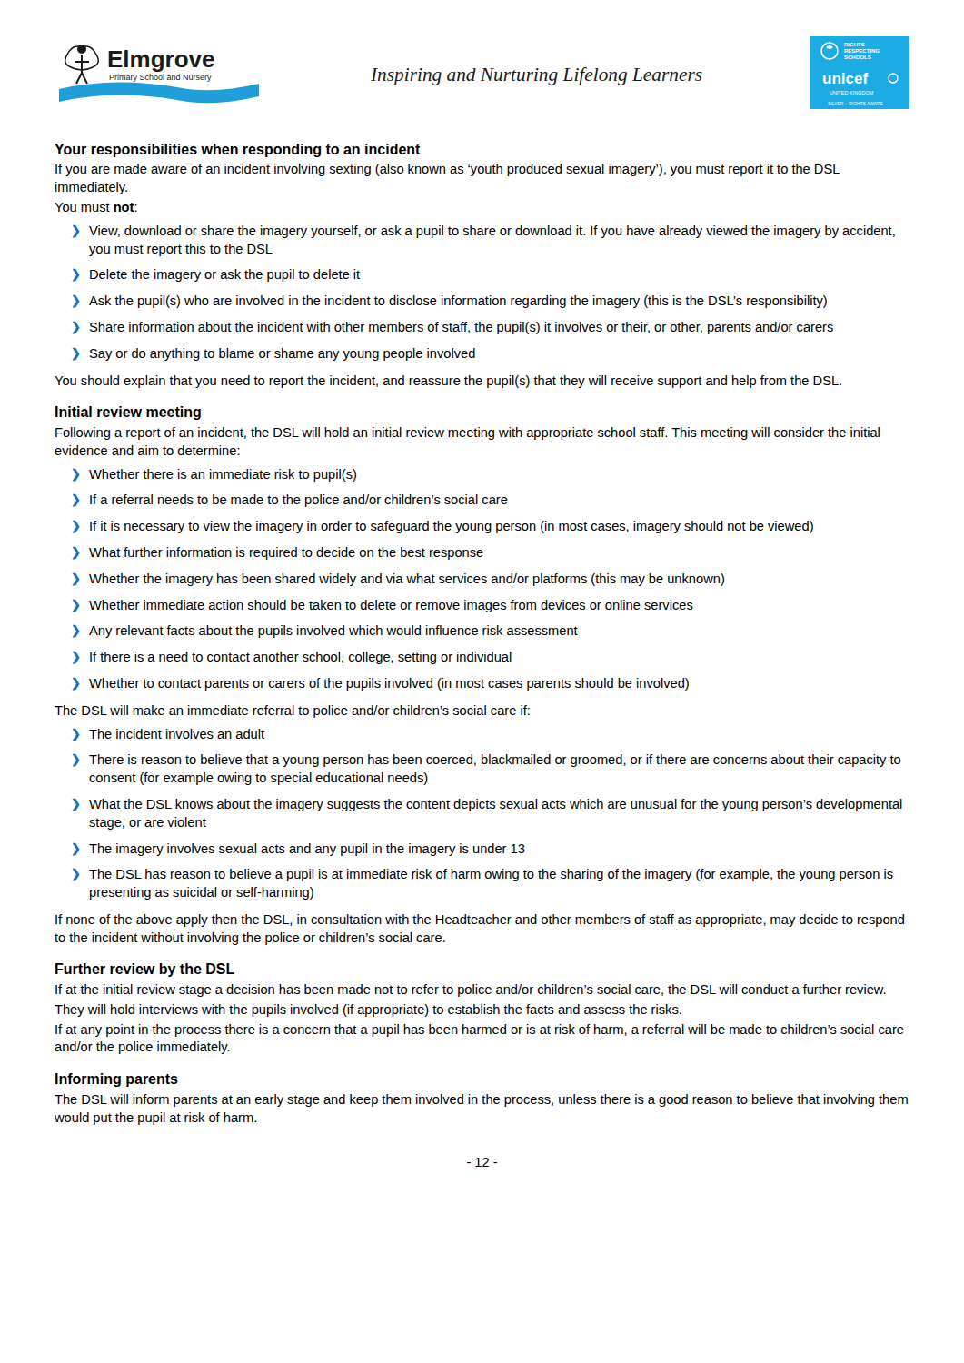Elmgrove Primary School and Nursery
Inspiring and Nurturing Lifelong Learners
RIGHTS RESPECTING SCHOOLS unicef UNITED KINGDOM SILVER – RIGHTS AWARE
Your responsibilities when responding to an incident
If you are made aware of an incident involving sexting (also known as ‘youth produced sexual imagery’), you must report it to the DSL immediately.
You must not:
View, download or share the imagery yourself, or ask a pupil to share or download it. If you have already viewed the imagery by accident, you must report this to the DSL
Delete the imagery or ask the pupil to delete it
Ask the pupil(s) who are involved in the incident to disclose information regarding the imagery (this is the DSL’s responsibility)
Share information about the incident with other members of staff, the pupil(s) it involves or their, or other, parents and/or carers
Say or do anything to blame or shame any young people involved
You should explain that you need to report the incident, and reassure the pupil(s) that they will receive support and help from the DSL.
Initial review meeting
Following a report of an incident, the DSL will hold an initial review meeting with appropriate school staff. This meeting will consider the initial evidence and aim to determine:
Whether there is an immediate risk to pupil(s)
If a referral needs to be made to the police and/or children’s social care
If it is necessary to view the imagery in order to safeguard the young person (in most cases, imagery should not be viewed)
What further information is required to decide on the best response
Whether the imagery has been shared widely and via what services and/or platforms (this may be unknown)
Whether immediate action should be taken to delete or remove images from devices or online services
Any relevant facts about the pupils involved which would influence risk assessment
If there is a need to contact another school, college, setting or individual
Whether to contact parents or carers of the pupils involved (in most cases parents should be involved)
The DSL will make an immediate referral to police and/or children’s social care if:
The incident involves an adult
There is reason to believe that a young person has been coerced, blackmailed or groomed, or if there are concerns about their capacity to consent (for example owing to special educational needs)
What the DSL knows about the imagery suggests the content depicts sexual acts which are unusual for the young person’s developmental stage, or are violent
The imagery involves sexual acts and any pupil in the imagery is under 13
The DSL has reason to believe a pupil is at immediate risk of harm owing to the sharing of the imagery (for example, the young person is presenting as suicidal or self-harming)
If none of the above apply then the DSL, in consultation with the Headteacher and other members of staff as appropriate, may decide to respond to the incident without involving the police or children’s social care.
Further review by the DSL
If at the initial review stage a decision has been made not to refer to police and/or children’s social care, the DSL will conduct a further review.
They will hold interviews with the pupils involved (if appropriate) to establish the facts and assess the risks.
If at any point in the process there is a concern that a pupil has been harmed or is at risk of harm, a referral will be made to children’s social care and/or the police immediately.
Informing parents
The DSL will inform parents at an early stage and keep them involved in the process, unless there is a good reason to believe that involving them would put the pupil at risk of harm.
- 12 -